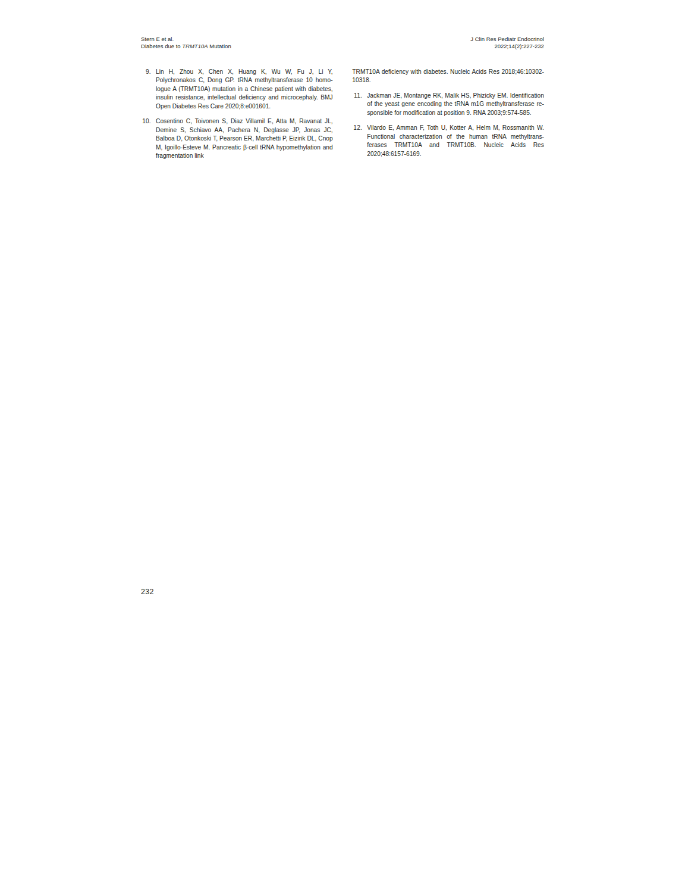Stern E et al.
Diabetes due to TRMT10A Mutation
J Clin Res Pediatr Endocrinol
2022;14(2):227-232
9. Lin H, Zhou X, Chen X, Huang K, Wu W, Fu J, Li Y, Polychronakos C, Dong GP. tRNA methyltransferase 10 homologue A (TRMT10A) mutation in a Chinese patient with diabetes, insulin resistance, intellectual deficiency and microcephaly. BMJ Open Diabetes Res Care 2020;8:e001601.
10. Cosentino C, Toivonen S, Diaz Villamil E, Atta M, Ravanat JL, Demine S, Schiavo AA, Pachera N, Deglasse JP, Jonas JC, Balboa D, Otonkoski T, Pearson ER, Marchetti P, Eizirik DL, Cnop M, Igoillo-Esteve M. Pancreatic β-cell tRNA hypomethylation and fragmentation link
TRMT10A deficiency with diabetes. Nucleic Acids Res 2018;46:10302-10318.
11. Jackman JE, Montange RK, Malik HS, Phizicky EM. Identification of the yeast gene encoding the tRNA m1G methyltransferase responsible for modification at position 9. RNA 2003;9:574-585.
12. Vilardo E, Amman F, Toth U, Kotter A, Helm M, Rossmanith W. Functional characterization of the human tRNA methyltransferases TRMT10A and TRMT10B. Nucleic Acids Res 2020;48:6157-6169.
232